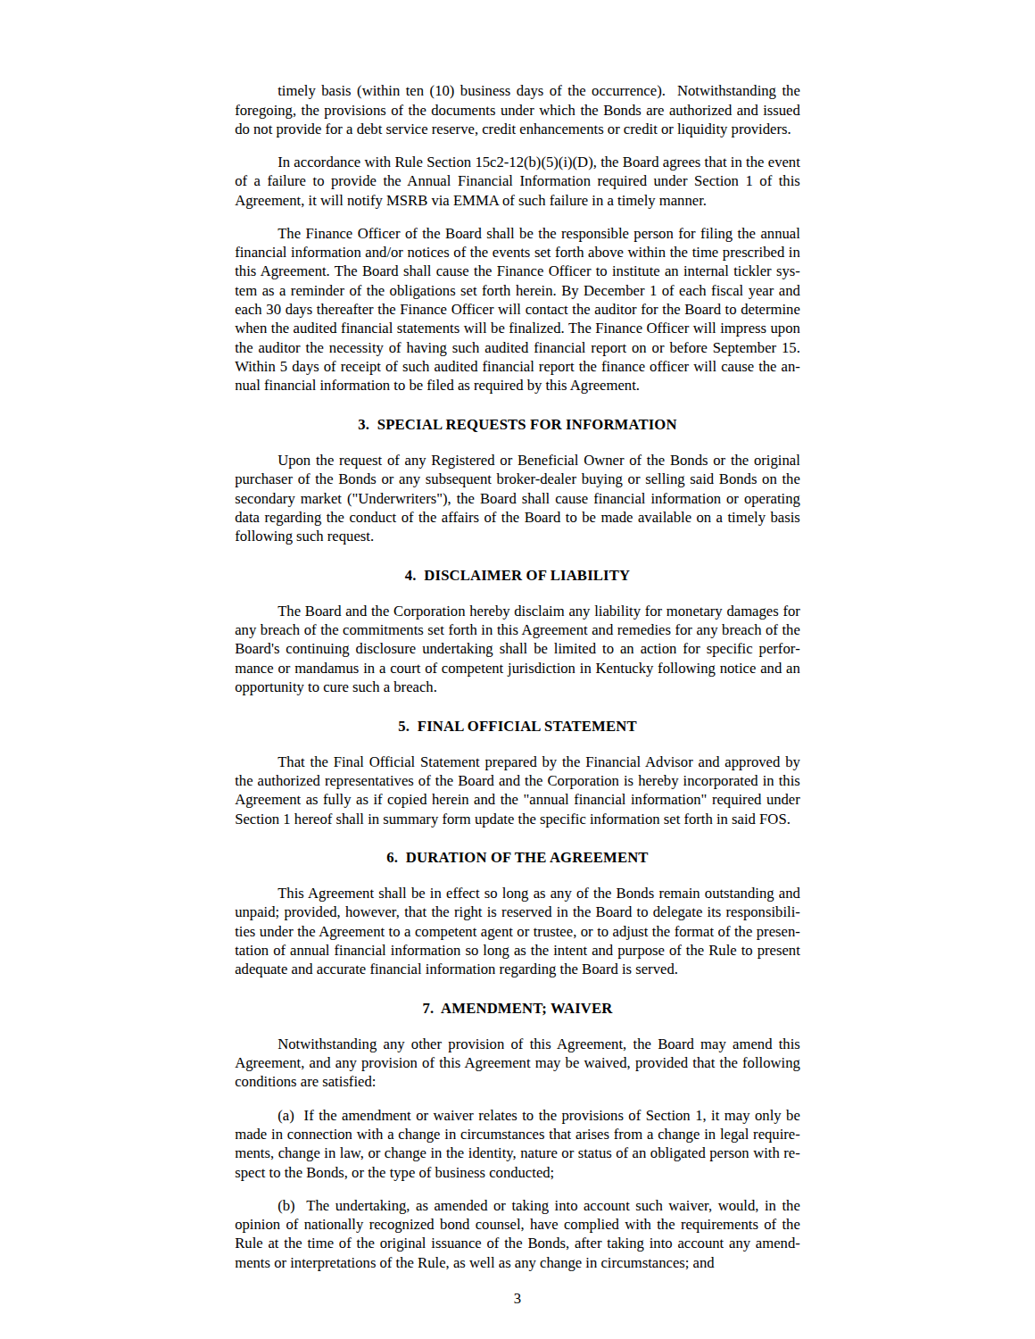timely basis (within ten (10) business days of the occurrence). Notwithstanding the foregoing, the provisions of the documents under which the Bonds are authorized and issued do not provide for a debt service reserve, credit enhancements or credit or liquidity providers.
In accordance with Rule Section 15c2-12(b)(5)(i)(D), the Board agrees that in the event of a failure to provide the Annual Financial Information required under Section 1 of this Agreement, it will notify MSRB via EMMA of such failure in a timely manner.
The Finance Officer of the Board shall be the responsible person for filing the annual financial information and/or notices of the events set forth above within the time prescribed in this Agreement. The Board shall cause the Finance Officer to institute an internal tickler system as a reminder of the obligations set forth herein. By December 1 of each fiscal year and each 30 days thereafter the Finance Officer will contact the auditor for the Board to determine when the audited financial statements will be finalized. The Finance Officer will impress upon the auditor the necessity of having such audited financial report on or before September 15. Within 5 days of receipt of such audited financial report the finance officer will cause the annual financial information to be filed as required by this Agreement.
3. Special Requests for Information
Upon the request of any Registered or Beneficial Owner of the Bonds or the original purchaser of the Bonds or any subsequent broker-dealer buying or selling said Bonds on the secondary market ("Underwriters"), the Board shall cause financial information or operating data regarding the conduct of the affairs of the Board to be made available on a timely basis following such request.
4. Disclaimer of Liability
The Board and the Corporation hereby disclaim any liability for monetary damages for any breach of the commitments set forth in this Agreement and remedies for any breach of the Board's continuing disclosure undertaking shall be limited to an action for specific performance or mandamus in a court of competent jurisdiction in Kentucky following notice and an opportunity to cure such a breach.
5. Final Official Statement
That the Final Official Statement prepared by the Financial Advisor and approved by the authorized representatives of the Board and the Corporation is hereby incorporated in this Agreement as fully as if copied herein and the "annual financial information" required under Section 1 hereof shall in summary form update the specific information set forth in said FOS.
6. Duration of the Agreement
This Agreement shall be in effect so long as any of the Bonds remain outstanding and unpaid; provided, however, that the right is reserved in the Board to delegate its responsibilities under the Agreement to a competent agent or trustee, or to adjust the format of the presentation of annual financial information so long as the intent and purpose of the Rule to present adequate and accurate financial information regarding the Board is served.
7. Amendment; Waiver
Notwithstanding any other provision of this Agreement, the Board may amend this Agreement, and any provision of this Agreement may be waived, provided that the following conditions are satisfied:
(a) If the amendment or waiver relates to the provisions of Section 1, it may only be made in connection with a change in circumstances that arises from a change in legal requirements, change in law, or change in the identity, nature or status of an obligated person with respect to the Bonds, or the type of business conducted;
(b) The undertaking, as amended or taking into account such waiver, would, in the opinion of nationally recognized bond counsel, have complied with the requirements of the Rule at the time of the original issuance of the Bonds, after taking into account any amendments or interpretations of the Rule, as well as any change in circumstances; and
3